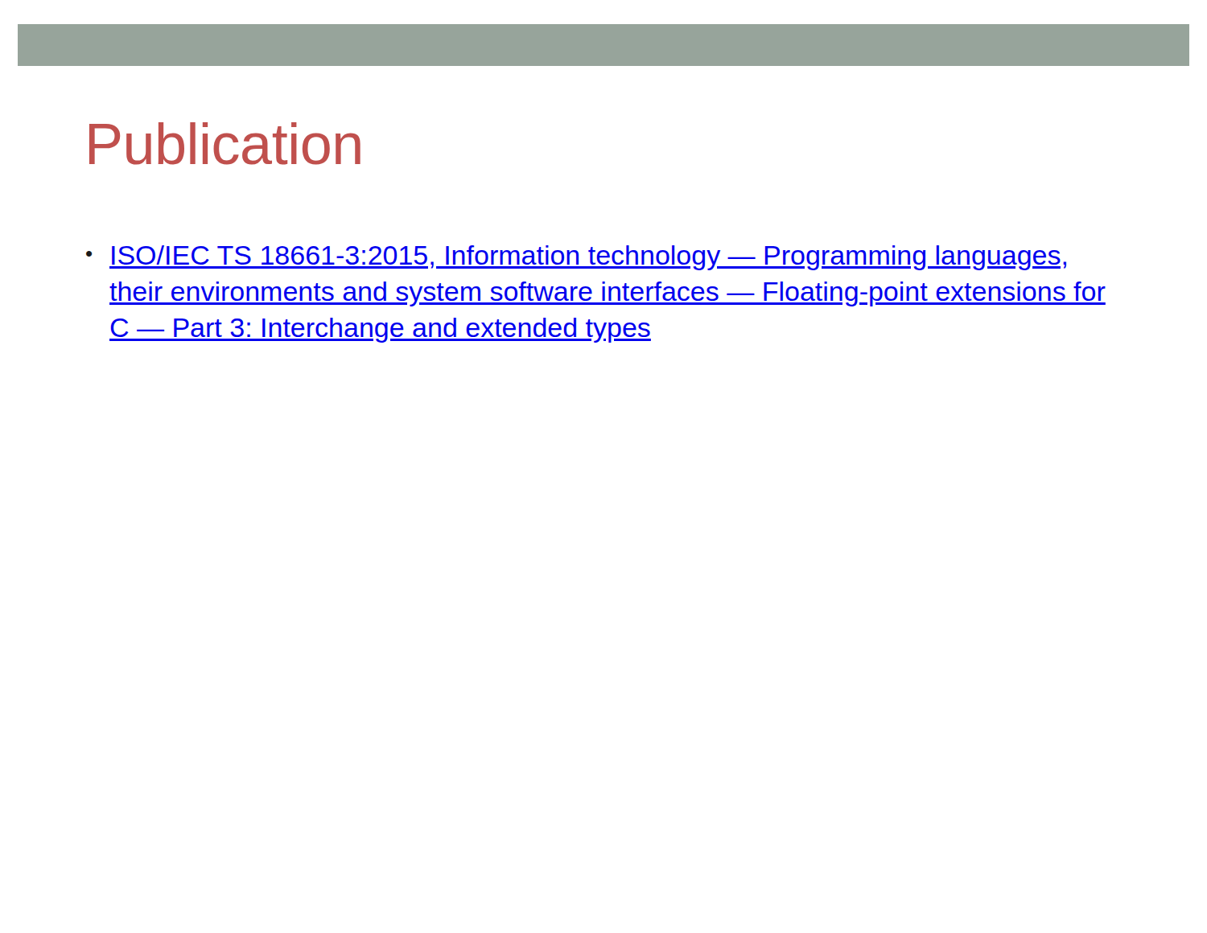Publication
ISO/IEC TS 18661-3:2015, Information technology — Programming languages, their environments and system software interfaces — Floating-point extensions for C — Part 3: Interchange and extended types